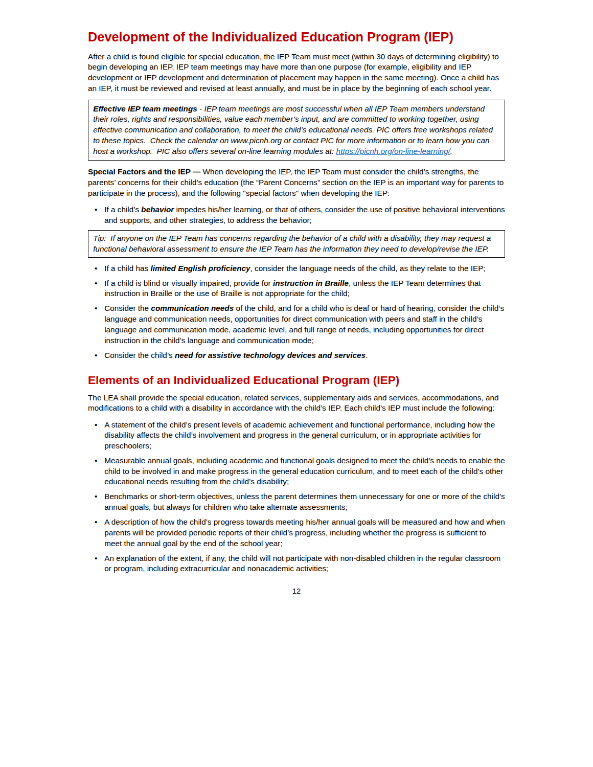Development of the Individualized Education Program (IEP)
After a child is found eligible for special education, the IEP Team must meet (within 30 days of determining eligibility) to begin developing an IEP. IEP team meetings may have more than one purpose (for example, eligibility and IEP development or IEP development and determination of placement may happen in the same meeting). Once a child has an IEP, it must be reviewed and revised at least annually, and must be in place by the beginning of each school year.
Effective IEP team meetings - IEP team meetings are most successful when all IEP Team members understand their roles, rights and responsibilities, value each member’s input, and are committed to working together, using effective communication and collaboration, to meet the child’s educational needs. PIC offers free workshops related to these topics. Check the calendar on www.picnh.org or contact PIC for more information or to learn how you can host a workshop. PIC also offers several on-line learning modules at: https://picnh.org/on-line-learning/.
Special Factors and the IEP — When developing the IEP, the IEP Team must consider the child’s strengths, the parents’ concerns for their child’s education (the “Parent Concerns” section on the IEP is an important way for parents to participate in the process), and the following "special factors" when developing the IEP:
If a child’s behavior impedes his/her learning, or that of others, consider the use of positive behavioral interventions and supports, and other strategies, to address the behavior;
Tip: If anyone on the IEP Team has concerns regarding the behavior of a child with a disability, they may request a functional behavioral assessment to ensure the IEP Team has the information they need to develop/revise the IEP.
If a child has limited English proficiency, consider the language needs of the child, as they relate to the IEP;
If a child is blind or visually impaired, provide for instruction in Braille, unless the IEP Team determines that instruction in Braille or the use of Braille is not appropriate for the child;
Consider the communication needs of the child, and for a child who is deaf or hard of hearing, consider the child’s language and communication needs, opportunities for direct communication with peers and staff in the child’s language and communication mode, academic level, and full range of needs, including opportunities for direct instruction in the child’s language and communication mode;
Consider the child’s need for assistive technology devices and services.
Elements of an Individualized Educational Program (IEP)
The LEA shall provide the special education, related services, supplementary aids and services, accommodations, and modifications to a child with a disability in accordance with the child’s IEP. Each child’s IEP must include the following:
A statement of the child’s present levels of academic achievement and functional performance, including how the disability affects the child’s involvement and progress in the general curriculum, or in appropriate activities for preschoolers;
Measurable annual goals, including academic and functional goals designed to meet the child’s needs to enable the child to be involved in and make progress in the general education curriculum, and to meet each of the child’s other educational needs resulting from the child’s disability;
Benchmarks or short-term objectives, unless the parent determines them unnecessary for one or more of the child’s annual goals, but always for children who take alternate assessments;
A description of how the child’s progress towards meeting his/her annual goals will be measured and how and when parents will be provided periodic reports of their child’s progress, including whether the progress is sufficient to meet the annual goal by the end of the school year;
An explanation of the extent, if any, the child will not participate with non-disabled children in the regular classroom or program, including extracurricular and nonacademic activities;
12